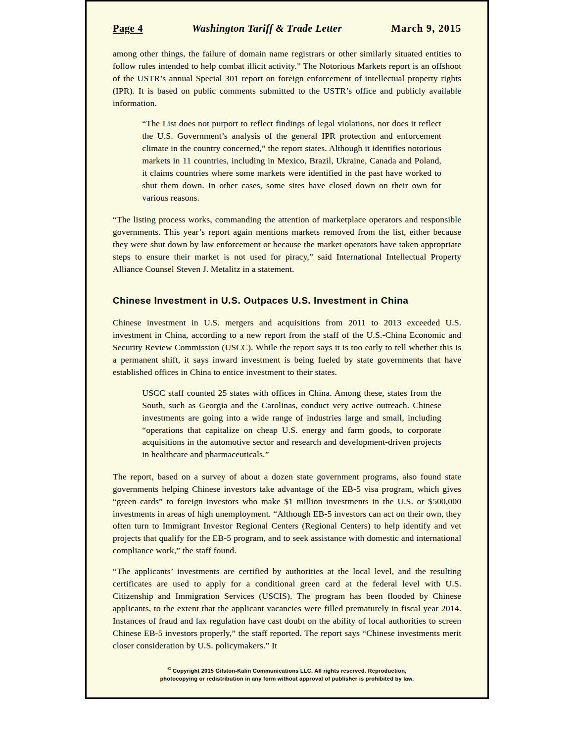Page 4 Washington Tariff & Trade Letter March 9, 2015
among other things, the failure of domain name registrars or other similarly situated entities to follow rules intended to help combat illicit activity.” The Notorious Markets report is an offshoot of the USTR’s annual Special 301 report on foreign enforcement of intellectual property rights (IPR). It is based on public comments submitted to the USTR’s office and publicly available information.
“The List does not purport to reflect findings of legal violations, nor does it reflect the U.S. Government’s analysis of the general IPR protection and enforcement climate in the country concerned,” the report states. Although it identifies notorious markets in 11 countries, including in Mexico, Brazil, Ukraine, Canada and Poland, it claims countries where some markets were identified in the past have worked to shut them down. In other cases, some sites have closed down on their own for various reasons.
“The listing process works, commanding the attention of marketplace operators and responsible governments. This year’s report again mentions markets removed from the list, either because they were shut down by law enforcement or because the market operators have taken appropriate steps to ensure their market is not used for piracy,” said International Intellectual Property Alliance Counsel Steven J. Metalitz in a statement.
Chinese Investment in U.S. Outpaces U.S. Investment in China
Chinese investment in U.S. mergers and acquisitions from 2011 to 2013 exceeded U.S. investment in China, according to a new report from the staff of the U.S.-China Economic and Security Review Commission (USCC). While the report says it is too early to tell whether this is a permanent shift, it says inward investment is being fueled by state governments that have established offices in China to entice investment to their states.
USCC staff counted 25 states with offices in China. Among these, states from the South, such as Georgia and the Carolinas, conduct very active outreach. Chinese investments are going into a wide range of industries large and small, including “operations that capitalize on cheap U.S. energy and farm goods, to corporate acquisitions in the automotive sector and research and development-driven projects in healthcare and pharmaceuticals.”
The report, based on a survey of about a dozen state government programs, also found state governments helping Chinese investors take advantage of the EB-5 visa program, which gives “green cards” to foreign investors who make $1 million investments in the U.S. or $500,000 investments in areas of high unemployment. “Although EB-5 investors can act on their own, they often turn to Immigrant Investor Regional Centers (Regional Centers) to help identify and vet projects that qualify for the EB-5 program, and to seek assistance with domestic and international compliance work,” the staff found.
“The applicants’ investments are certified by authorities at the local level, and the resulting certificates are used to apply for a conditional green card at the federal level with U.S. Citizenship and Immigration Services (USCIS). The program has been flooded by Chinese applicants, to the extent that the applicant vacancies were filled prematurely in fiscal year 2014. Instances of fraud and lax regulation have cast doubt on the ability of local authorities to screen Chinese EB-5 investors properly,” the staff reported. The report says “Chinese investments merit closer consideration by U.S. policymakers.” It
© Copyright 2015 Gilston-Kalin Communications LLC. All rights reserved. Reproduction,
photocopying or redistribution in any form without approval of publisher is prohibited by law.